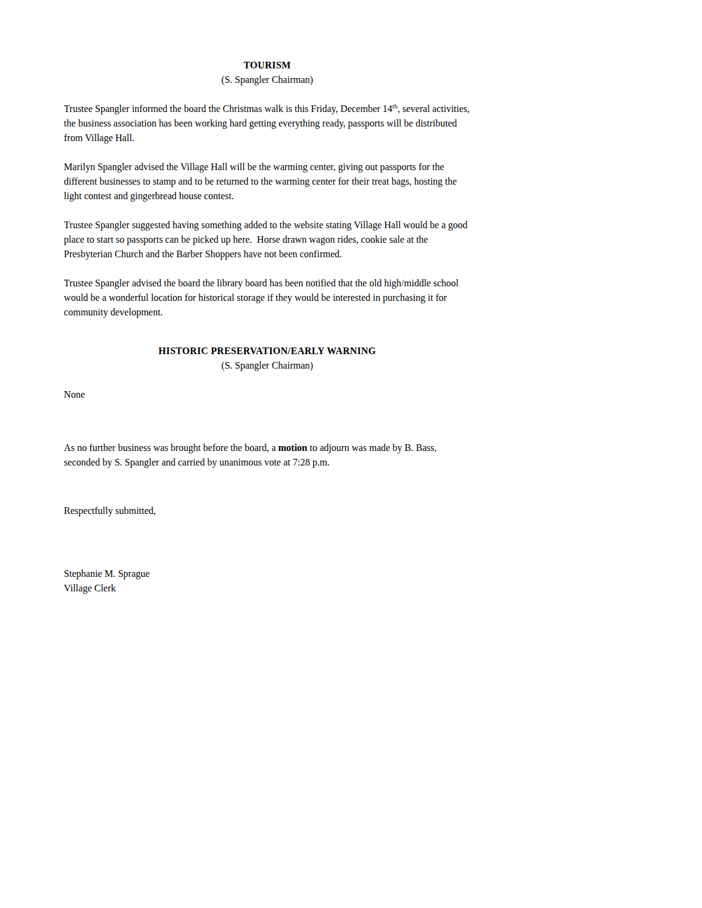TOURISM
(S. Spangler Chairman)
Trustee Spangler informed the board the Christmas walk is this Friday, December 14th, several activities, the business association has been working hard getting everything ready, passports will be distributed from Village Hall.
Marilyn Spangler advised the Village Hall will be the warming center, giving out passports for the different businesses to stamp and to be returned to the warming center for their treat bags, hosting the light contest and gingerbread house contest.
Trustee Spangler suggested having something added to the website stating Village Hall would be a good place to start so passports can be picked up here. Horse drawn wagon rides, cookie sale at the Presbyterian Church and the Barber Shoppers have not been confirmed.
Trustee Spangler advised the board the library board has been notified that the old high/middle school would be a wonderful location for historical storage if they would be interested in purchasing it for community development.
HISTORIC PRESERVATION/EARLY WARNING
(S. Spangler Chairman)
None
As no further business was brought before the board, a motion to adjourn was made by B. Bass, seconded by S. Spangler and carried by unanimous vote at 7:28 p.m.
Respectfully submitted,
Stephanie M. Sprague
Village Clerk